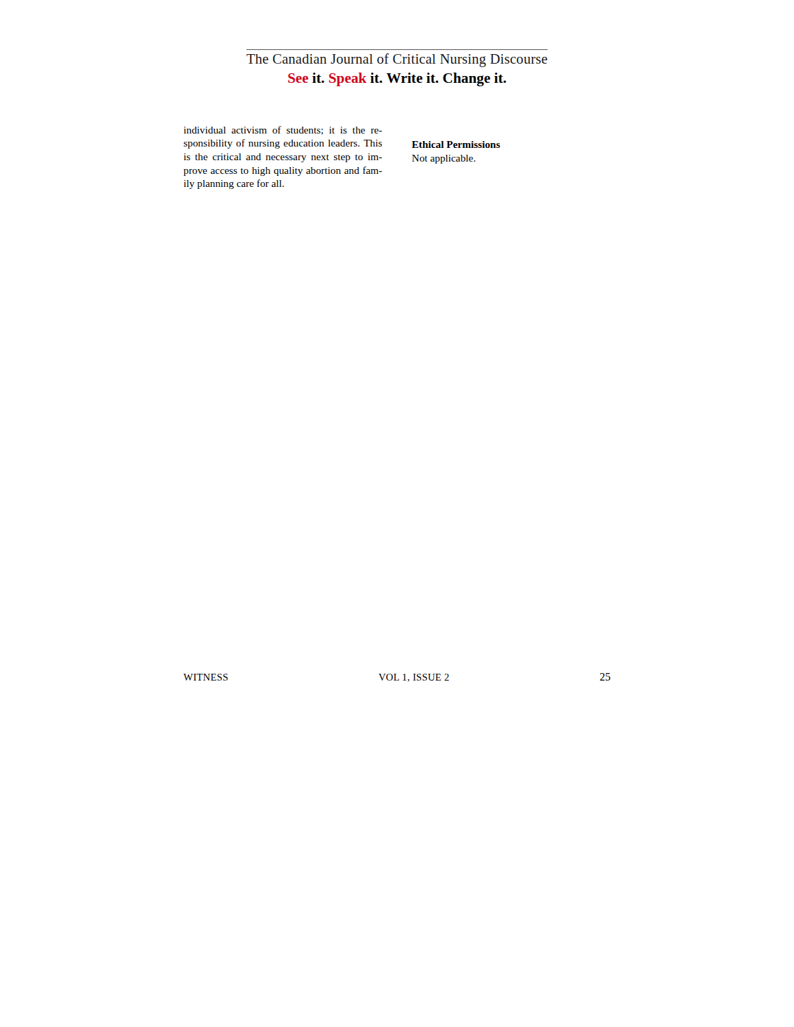The Canadian Journal of Critical Nursing Discourse
See it. Speak it. Write it. Change it.
individual activism of students; it is the responsibility of nursing education leaders. This is the critical and necessary next step to improve access to high quality abortion and family planning care for all.
Ethical Permissions
Not applicable.
WITNESS
VOL 1, ISSUE 2
25